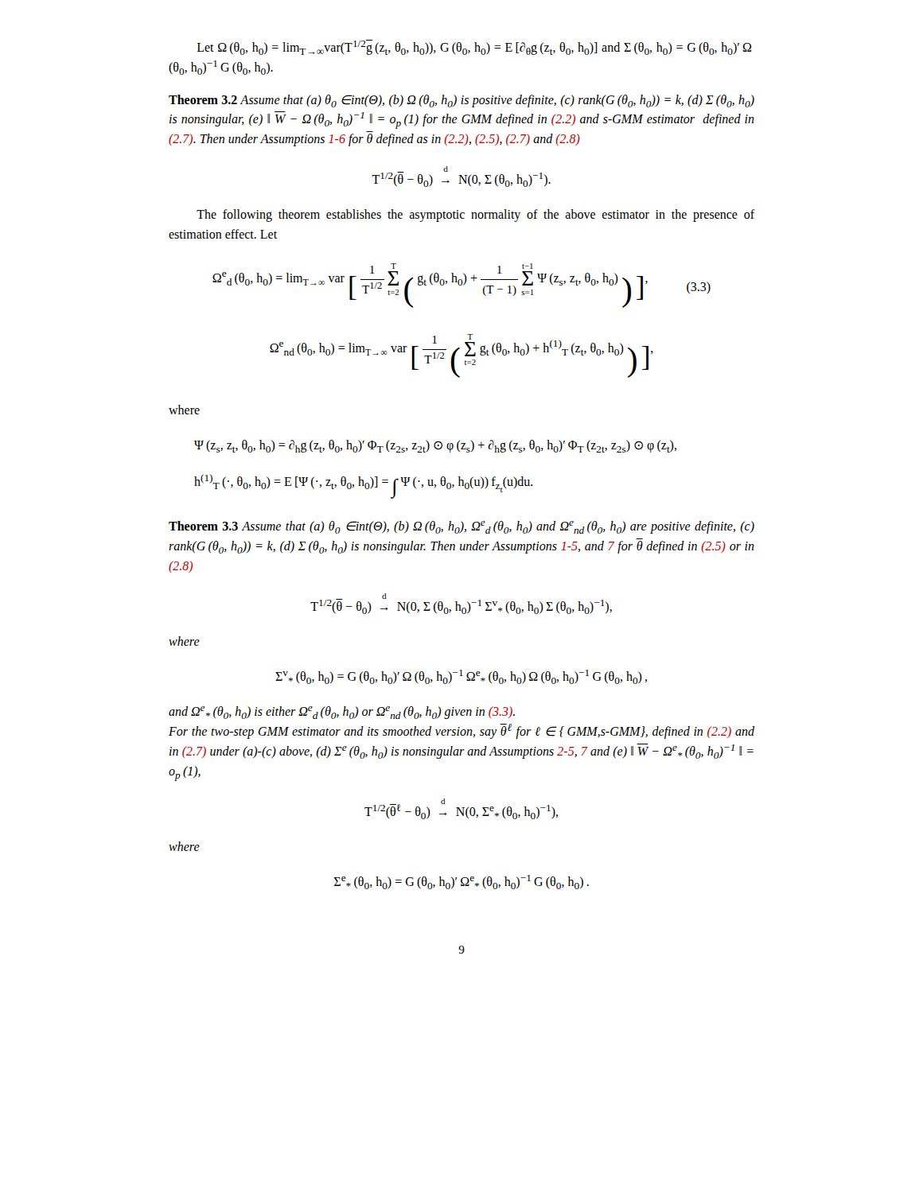Let Ω (θ0, h0) = limT→∞var(T1/2g (zt, θ0, h0)), G (θ0, h0) = E [∂θg (zt, θ0, h0)] and Σ (θ0, h0) = G (θ0, h0)′ Ω (θ0, h0)−1 G (θ0, h0).
Theorem 3.2 Assume that (a) θ0 ∈int(Θ), (b) Ω (θ0, h0) is positive definite, (c) rank(G (θ0, h0)) = k, (d) Σ (θ0, h0) is nonsingular, (e) ‖ W − Ω (θ0, h0)−1 ‖ = op (1) for the GMM defined in (2.2) and s-GMM estimator defined in (2.7). Then under Assumptions 1-6 for θ defined as in (2.2), (2.5), (2.7) and (2.8)
T1/2(θ − θ0) d→ N(0, Σ (θ0, h0)−1).
The following theorem establishes the asymptotic normality of the above estimator in the presence of estimation effect. Let
Ωed (θ0, h0) = limT→∞ var [ 1 T1/2 TΣt=2 ( gt (θ0, h0) + 1(T − 1) t−1 Σs=1 Ψ (zs, zt, θ0, h0) ) ],
(3.3)
Ωend (θ0, h0) = limT→∞ var [ 1 T1/2 ( TΣt=2 gt (θ0, h0) + h(1)T (zt, θ0, h0) ) ],
where
Ψ (zs, zt, θ0, h0) = ∂hg (zt, θ0, h0)′ ΦT (z2s, z2t) ⊙ φ (zs) + ∂hg (zs, θ0, h0)′ ΦT (z2t, z2s) ⊙ φ (zt),
h(1)T (·, θ0, h0) = E [Ψ (·, zt, θ0, h0)] = ∫ Ψ (·, u, θ0, h0(u)) fzt(u)du.
Theorem 3.3 Assume that (a) θ0 ∈int(Θ), (b) Ω (θ0, h0), Ωed (θ0, h0) and Ωend (θ0, h0) are positive definite, (c) rank(G (θ0, h0)) = k, (d) Σ (θ0, h0) is nonsingular. Then under Assumptions 1-5, and 7 for θ defined in (2.5) or in (2.8)
T1/2(θ − θ0) d→ N(0, Σ (θ0, h0)−1 Σv* (θ0, h0) Σ (θ0, h0)−1),
where
Σv* (θ0, h0) = G (θ0, h0)′ Ω (θ0, h0)−1 Ωe* (θ0, h0) Ω (θ0, h0)−1 G (θ0, h0) ,
and Ωe* (θ0, h0) is either Ωed (θ0, h0) or Ωend (θ0, h0) given in (3.3).
For the two-step GMM estimator and its smoothed version, say θℓ for ℓ ∈ { GMM,s-GMM}, defined in (2.2) and in (2.7) under (a)-(c) above, (d) Σe (θ0, h0) is nonsingular and Assumptions 2-5, 7 and (e) ‖ W − Ωe* (θ0, h0)−1 ‖ = op (1),
T1/2(θℓ − θ0) d→ N(0, Σe* (θ0, h0)−1),
where
Σe* (θ0, h0) = G (θ0, h0)′ Ωe* (θ0, h0)−1 G (θ0, h0) .
9